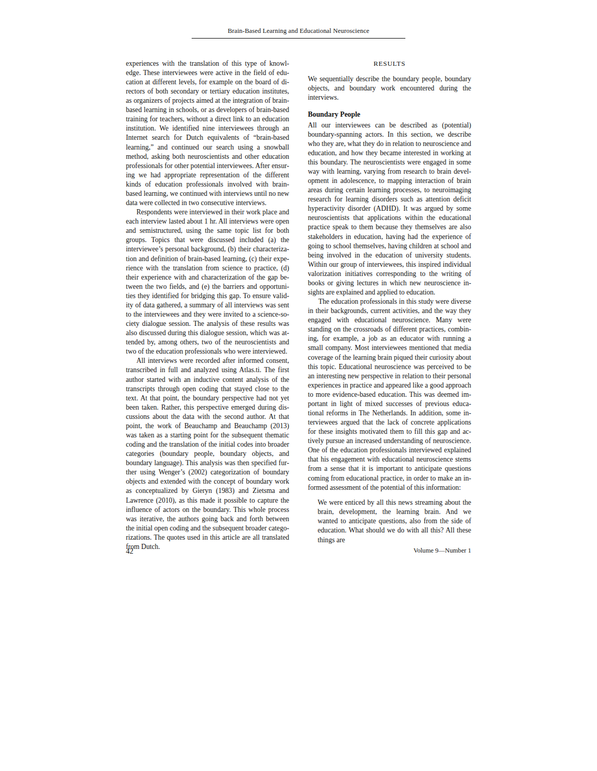Brain-Based Learning and Educational Neuroscience
experiences with the translation of this type of knowledge. These interviewees were active in the field of education at different levels, for example on the board of directors of both secondary or tertiary education institutes, as organizers of projects aimed at the integration of brain-based learning in schools, or as developers of brain-based training for teachers, without a direct link to an education institution. We identified nine interviewees through an Internet search for Dutch equivalents of “brain-based learning,” and continued our search using a snowball method, asking both neuroscientists and other education professionals for other potential interviewees. After ensuring we had appropriate representation of the different kinds of education professionals involved with brain-based learning, we continued with interviews until no new data were collected in two consecutive interviews.
Respondents were interviewed in their work place and each interview lasted about 1 hr. All interviews were open and semistructured, using the same topic list for both groups. Topics that were discussed included (a) the interviewee’s personal background, (b) their characterization and definition of brain-based learning, (c) their experience with the translation from science to practice, (d) their experience with and characterization of the gap between the two fields, and (e) the barriers and opportunities they identified for bridging this gap. To ensure validity of data gathered, a summary of all interviews was sent to the interviewees and they were invited to a science-society dialogue session. The analysis of these results was also discussed during this dialogue session, which was attended by, among others, two of the neuroscientists and two of the education professionals who were interviewed.
All interviews were recorded after informed consent, transcribed in full and analyzed using Atlas.ti. The first author started with an inductive content analysis of the transcripts through open coding that stayed close to the text. At that point, the boundary perspective had not yet been taken. Rather, this perspective emerged during discussions about the data with the second author. At that point, the work of Beauchamp and Beauchamp (2013) was taken as a starting point for the subsequent thematic coding and the translation of the initial codes into broader categories (boundary people, boundary objects, and boundary language). This analysis was then specified further using Wenger’s (2002) categorization of boundary objects and extended with the concept of boundary work as conceptualized by Gieryn (1983) and Zietsma and Lawrence (2010), as this made it possible to capture the influence of actors on the boundary. This whole process was iterative, the authors going back and forth between the initial open coding and the subsequent broader categorizations. The quotes used in this article are all translated from Dutch.
Results
We sequentially describe the boundary people, boundary objects, and boundary work encountered during the interviews.
Boundary People
All our interviewees can be described as (potential) boundary-spanning actors. In this section, we describe who they are, what they do in relation to neuroscience and education, and how they became interested in working at this boundary. The neuroscientists were engaged in some way with learning, varying from research to brain development in adolescence, to mapping interaction of brain areas during certain learning processes, to neuroimaging research for learning disorders such as attention deficit hyperactivity disorder (ADHD). It was argued by some neuroscientists that applications within the educational practice speak to them because they themselves are also stakeholders in education, having had the experience of going to school themselves, having children at school and being involved in the education of university students. Within our group of interviewees, this inspired individual valorization initiatives corresponding to the writing of books or giving lectures in which new neuroscience insights are explained and applied to education.
The education professionals in this study were diverse in their backgrounds, current activities, and the way they engaged with educational neuroscience. Many were standing on the crossroads of different practices, combining, for example, a job as an educator with running a small company. Most interviewees mentioned that media coverage of the learning brain piqued their curiosity about this topic. Educational neuroscience was perceived to be an interesting new perspective in relation to their personal experiences in practice and appeared like a good approach to more evidence-based education. This was deemed important in light of mixed successes of previous educational reforms in The Netherlands. In addition, some interviewees argued that the lack of concrete applications for these insights motivated them to fill this gap and actively pursue an increased understanding of neuroscience. One of the education professionals interviewed explained that his engagement with educational neuroscience stems from a sense that it is important to anticipate questions coming from educational practice, in order to make an informed assessment of the potential of this information:
We were enticed by all this news streaming about the brain, development, the learning brain. And we wanted to anticipate questions, also from the side of education. What should we do with all this? All these things are
42 Volume 9—Number 1